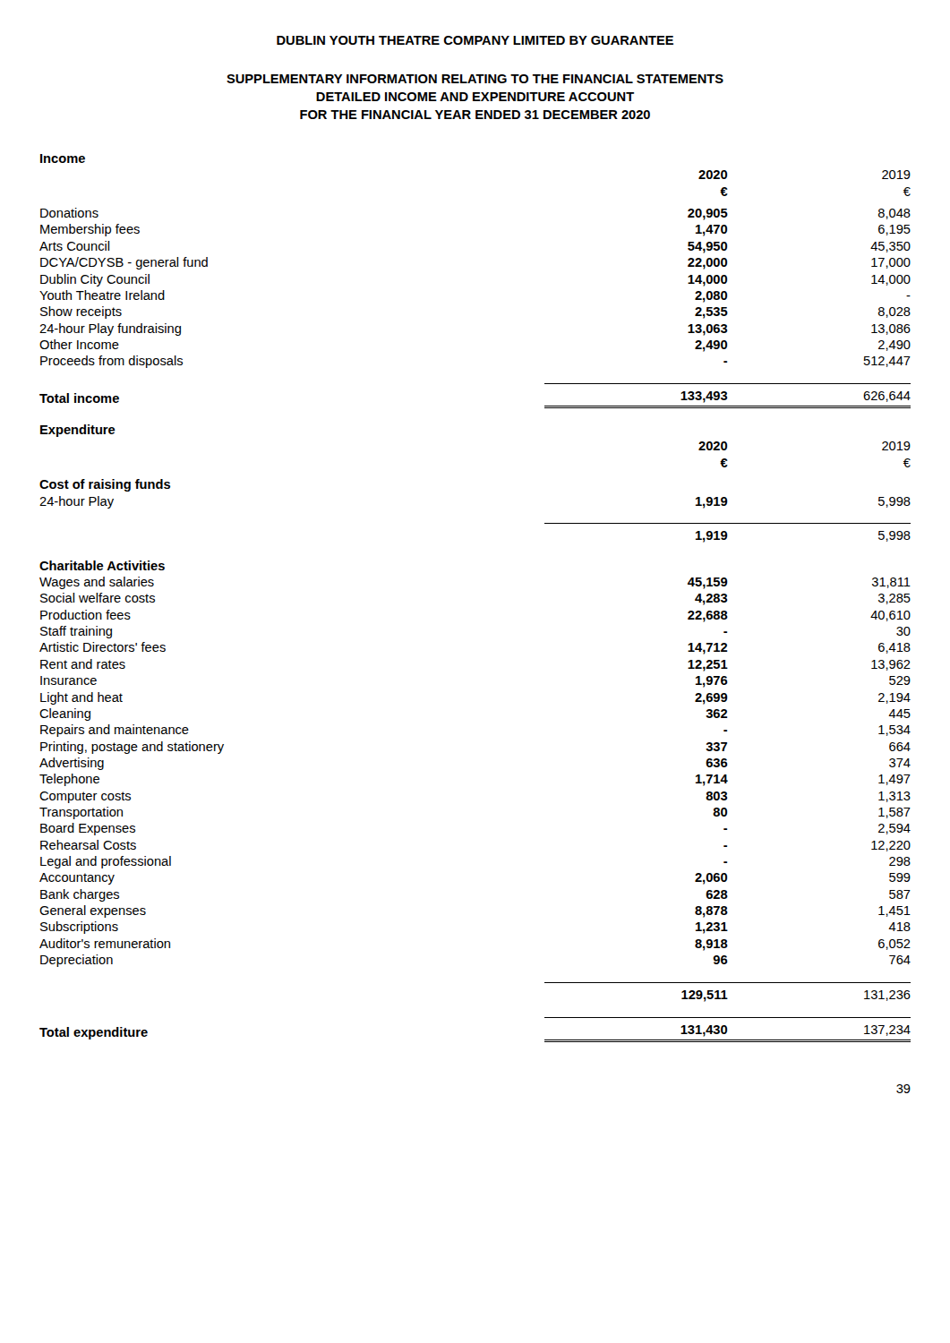Dublin Youth Theatre Company Limited by Guarantee
Supplementary Information Relating to the Financial Statements
Detailed Income and Expenditure Account
For the Financial Year Ended 31 December 2020
| Income | | |
| | 2020 | 2019 |
| | € | € |
| Donations | 20,905 | 8,048 |
| Membership fees | 1,470 | 6,195 |
| Arts Council | 54,950 | 45,350 |
| DCYA/CDYSB - general fund | 22,000 | 17,000 |
| Dublin City Council | 14,000 | 14,000 |
| Youth Theatre Ireland | 2,080 | - |
| Show receipts | 2,535 | 8,028 |
| 24-hour Play fundraising | 13,063 | 13,086 |
| Other Income | 2,490 | 2,490 |
| Proceeds from disposals | - | 512,447 |
| Total income | 133,493 | 626,644 |
| Expenditure | | |
| | 2020 | 2019 |
| | € | € |
| Cost of raising funds | | |
| 24-hour Play | 1,919 | 5,998 |
| | 1,919 | 5,998 |
| Charitable Activities | | |
| Wages and salaries | 45,159 | 31,811 |
| Social welfare costs | 4,283 | 3,285 |
| Production fees | 22,688 | 40,610 |
| Staff training | - | 30 |
| Artistic Directors' fees | 14,712 | 6,418 |
| Rent and rates | 12,251 | 13,962 |
| Insurance | 1,976 | 529 |
| Light and heat | 2,699 | 2,194 |
| Cleaning | 362 | 445 |
| Repairs and maintenance | - | 1,534 |
| Printing, postage and stationery | 337 | 664 |
| Advertising | 636 | 374 |
| Telephone | 1,714 | 1,497 |
| Computer costs | 803 | 1,313 |
| Transportation | 80 | 1,587 |
| Board Expenses | - | 2,594 |
| Rehearsal Costs | - | 12,220 |
| Legal and professional | - | 298 |
| Accountancy | 2,060 | 599 |
| Bank charges | 628 | 587 |
| General expenses | 8,878 | 1,451 |
| Subscriptions | 1,231 | 418 |
| Auditor's remuneration | 8,918 | 6,052 |
| Depreciation | 96 | 764 |
| | 129,511 | 131,236 |
| Total expenditure | 131,430 | 137,234 |
39